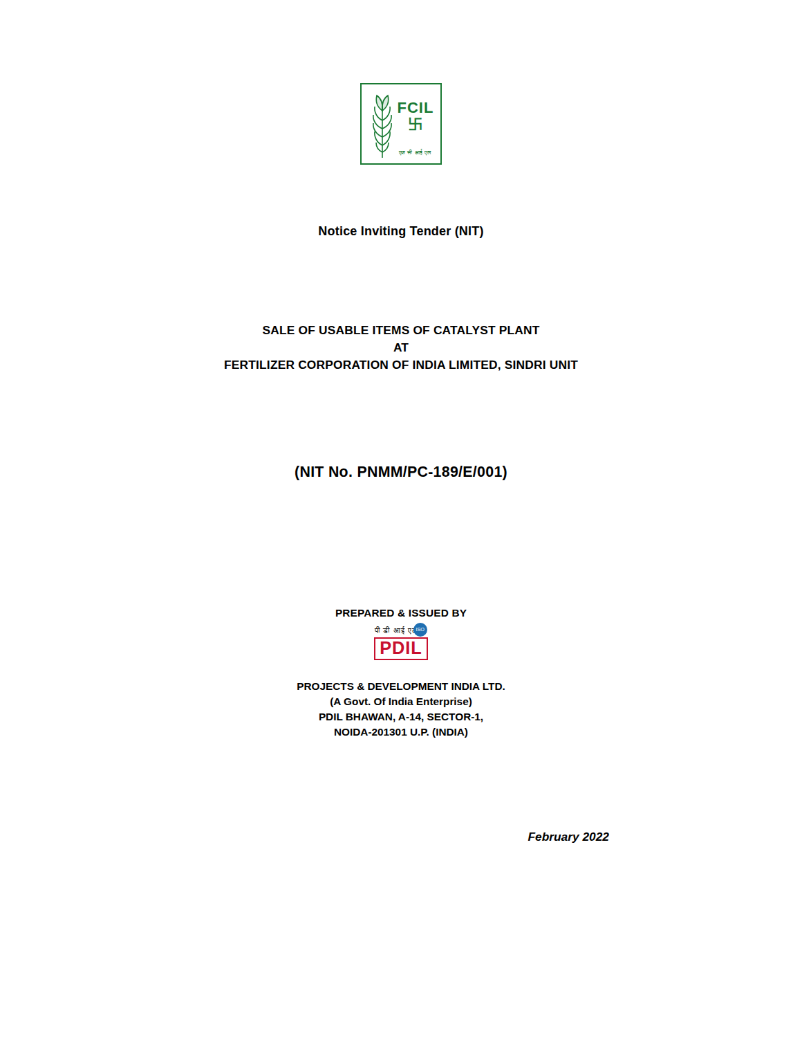FCIL 卐
एफ सी आई एल
Notice Inviting Tender (NIT)
SALE OF USABLE ITEMS OF CATALYST PLANT
AT
FERTILIZER CORPORATION OF INDIA LIMITED, SINDRI UNIT
(NIT No. PNMM/PC-189/E/001)
PREPARED & ISSUED BY
पी डी आई एलISO
PDIL
PROJECTS & DEVELOPMENT INDIA LTD.
(A Govt. Of India Enterprise)
PDIL BHAWAN, A-14, SECTOR-1,
NOIDA-201301 U.P. (INDIA)
February 2022